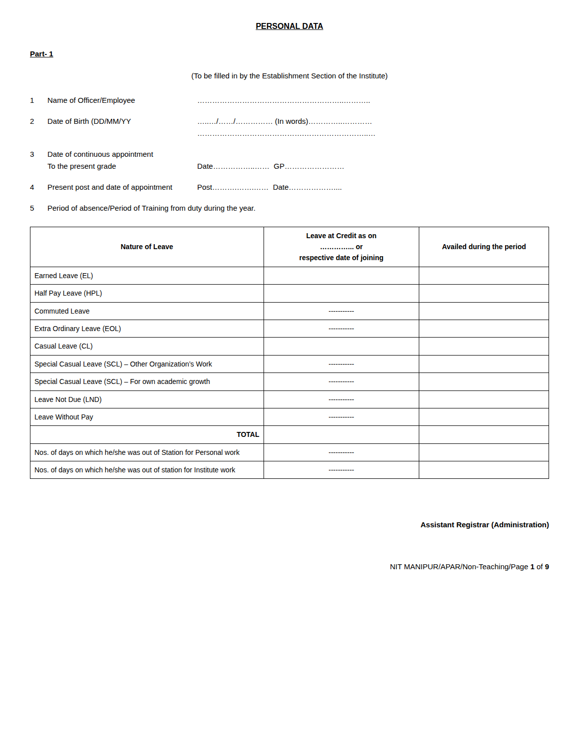PERSONAL DATA
Part- 1
(To be filled in by the Establishment Section of the Institute)
Name of Officer/Employee …………………………………………………..………..
Date of Birth (DD/MM/YY …..…/……/…………… (In words)…………..…………
…………………………………….……………………..…
Date of continuous appointment
To the present grade Date……………..…… GP……………………
Present post and date of appointment Post……….…….…… Date………………....
Period of absence/Period of Training from duty during the year.
| Nature of Leave | Leave at Credit as on …………... or respective date of joining | Availed during the period |
| --- | --- | --- |
| Earned Leave (EL) | | |
| Half Pay Leave (HPL) | | |
| Commuted Leave | ----------- | |
| Extra Ordinary Leave (EOL) | ----------- | |
| Casual Leave (CL) | | |
| Special Casual Leave (SCL) – Other Organization’s Work | ----------- | |
| Special Casual Leave (SCL) – For own academic growth | ----------- | |
| Leave Not Due (LND) | ----------- | |
| Leave Without Pay | ----------- | |
| TOTAL | | |
| Nos. of days on which he/she was out of Station for Personal work | ----------- | |
| Nos. of days on which he/she was out of station for Institute work | ----------- | |
Assistant Registrar (Administration)
NIT MANIPUR/APAR/Non-Teaching/Page 1 of 9